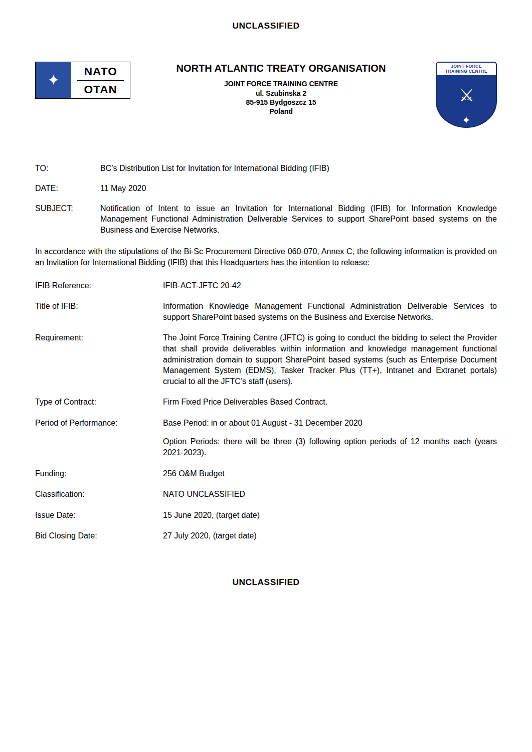UNCLASSIFIED
✦
NATO
OTAN
NORTH ATLANTIC TREATY ORGANISATION
JOINT FORCE TRAINING CENTRE
ul. Szubinska 2
85-915 Bydgoszcz 15
Poland
JOINT FORCE
TRAINING CENTRE
⚔
✦
TO:
BC’s Distribution List for Invitation for International Bidding (IFIB)
DATE:
11 May 2020
SUBJECT:
Notification of Intent to issue an Invitation for International Bidding (IFIB) for Information Knowledge Management Functional Administration Deliverable Services to support SharePoint based systems on the Business and Exercise Networks.
In accordance with the stipulations of the Bi-Sc Procurement Directive 060-070, Annex C, the following information is provided on an Invitation for International Bidding (IFIB) that this Headquarters has the intention to release:
IFIB Reference:
IFIB-ACT-JFTC 20-42
Title of IFIB:
Information Knowledge Management Functional Administration Deliverable Services to support SharePoint based systems on the Business and Exercise Networks.
Requirement:
The Joint Force Training Centre (JFTC) is going to conduct the bidding to select the Provider that shall provide deliverables within information and knowledge management functional administration domain to support SharePoint based systems (such as Enterprise Document Management System (EDMS), Tasker Tracker Plus (TT+), Intranet and Extranet portals) crucial to all the JFTC’s staff (users).
Type of Contract:
Firm Fixed Price Deliverables Based Contract.
Period of Performance:
Base Period: in or about 01 August - 31 December 2020
Option Periods: there will be three (3) following option periods of 12 months each (years 2021-2023).
Funding:
256 O&M Budget
Classification:
NATO UNCLASSIFIED
Issue Date:
15 June 2020, (target date)
Bid Closing Date:
27 July 2020, (target date)
UNCLASSIFIED